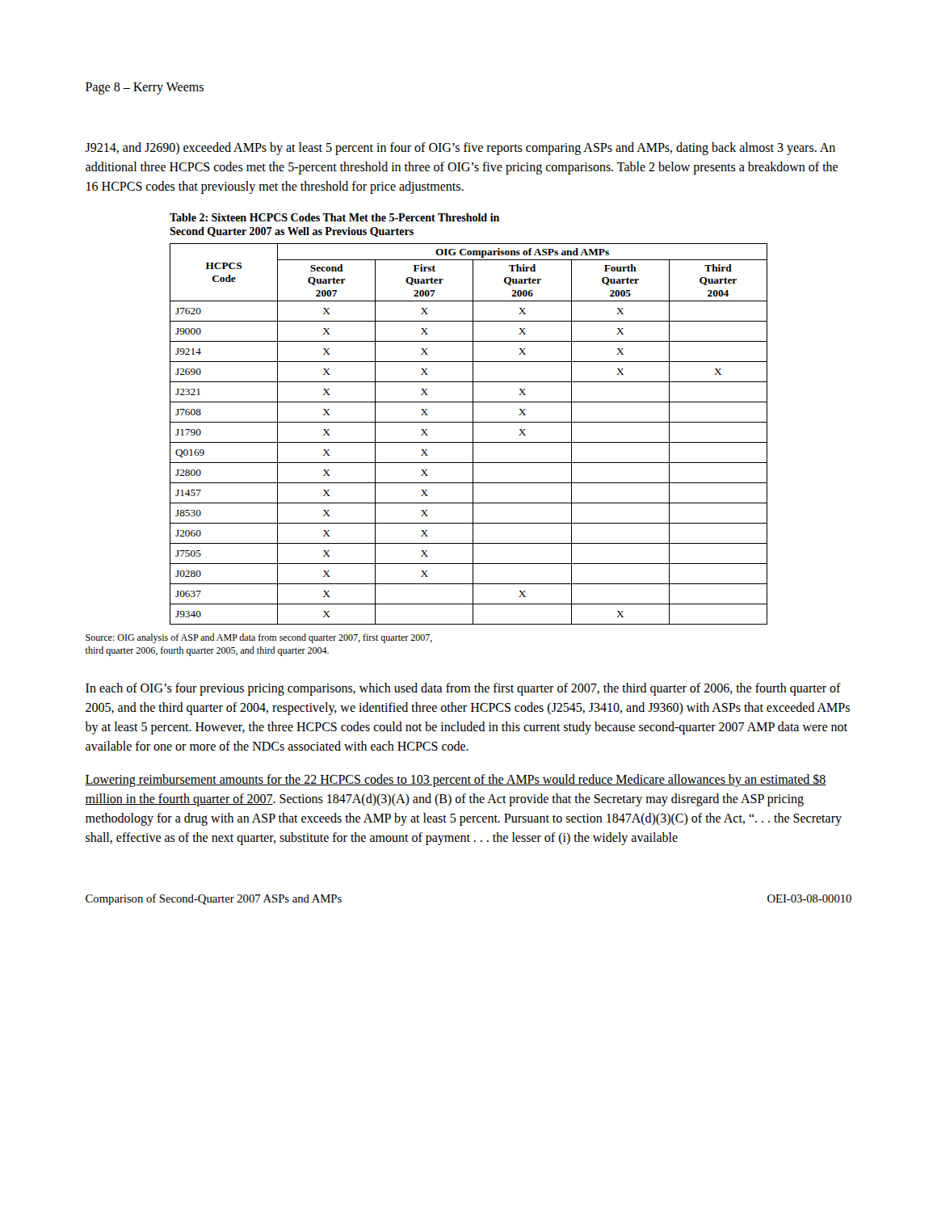Page 8 – Kerry Weems
J9214, and J2690) exceeded AMPs by at least 5 percent in four of OIG’s five reports comparing ASPs and AMPs, dating back almost 3 years. An additional three HCPCS codes met the 5-percent threshold in three of OIG’s five pricing comparisons. Table 2 below presents a breakdown of the 16 HCPCS codes that previously met the threshold for price adjustments.
Table 2: Sixteen HCPCS Codes That Met the 5-Percent Threshold in
Second Quarter 2007 as Well as Previous Quarters
| HCPCS Code | OIG Comparisons of ASPs and AMPs |
| --- | --- |
| Second Quarter 2007 | First Quarter 2007 | Third Quarter 2006 | Fourth Quarter 2005 | Third Quarter 2004 |
| J7620 | X | X | X | X | |
| J9000 | X | X | X | X | |
| J9214 | X | X | X | X | |
| J2690 | X | X | | X | X |
| J2321 | X | X | X | | |
| J7608 | X | X | X | | |
| J1790 | X | X | X | | |
| Q0169 | X | X | | | |
| J2800 | X | X | | | |
| J1457 | X | X | | | |
| J8530 | X | X | | | |
| J2060 | X | X | | | |
| J7505 | X | X | | | |
| J0280 | X | X | | | |
| J0637 | X | | X | | |
| J9340 | X | | | X | |
Source: OIG analysis of ASP and AMP data from second quarter 2007, first quarter 2007,
third quarter 2006, fourth quarter 2005, and third quarter 2004.
In each of OIG’s four previous pricing comparisons, which used data from the first quarter of 2007, the third quarter of 2006, the fourth quarter of 2005, and the third quarter of 2004, respectively, we identified three other HCPCS codes (J2545, J3410, and J9360) with ASPs that exceeded AMPs by at least 5 percent. However, the three HCPCS codes could not be included in this current study because second-quarter 2007 AMP data were not available for one or more of the NDCs associated with each HCPCS code.
Lowering reimbursement amounts for the 22 HCPCS codes to 103 percent of the AMPs would reduce Medicare allowances by an estimated $8 million in the fourth quarter of 2007. Sections 1847A(d)(3)(A) and (B) of the Act provide that the Secretary may disregard the ASP pricing methodology for a drug with an ASP that exceeds the AMP by at least 5 percent. Pursuant to section 1847A(d)(3)(C) of the Act, “. . . the Secretary shall, effective as of the next quarter, substitute for the amount of payment . . . the lesser of (i) the widely available
Comparison of Second-Quarter 2007 ASPs and AMPs OEI-03-08-00010